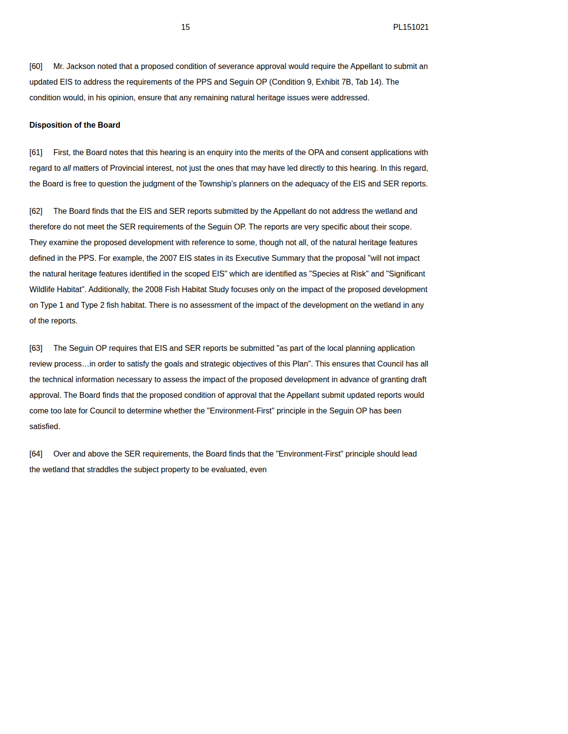15 PL151021
[60] Mr. Jackson noted that a proposed condition of severance approval would require the Appellant to submit an updated EIS to address the requirements of the PPS and Seguin OP (Condition 9, Exhibit 7B, Tab 14). The condition would, in his opinion, ensure that any remaining natural heritage issues were addressed.
Disposition of the Board
[61] First, the Board notes that this hearing is an enquiry into the merits of the OPA and consent applications with regard to all matters of Provincial interest, not just the ones that may have led directly to this hearing. In this regard, the Board is free to question the judgment of the Township's planners on the adequacy of the EIS and SER reports.
[62] The Board finds that the EIS and SER reports submitted by the Appellant do not address the wetland and therefore do not meet the SER requirements of the Seguin OP. The reports are very specific about their scope. They examine the proposed development with reference to some, though not all, of the natural heritage features defined in the PPS. For example, the 2007 EIS states in its Executive Summary that the proposal "will not impact the natural heritage features identified in the scoped EIS" which are identified as "Species at Risk" and "Significant Wildlife Habitat". Additionally, the 2008 Fish Habitat Study focuses only on the impact of the proposed development on Type 1 and Type 2 fish habitat. There is no assessment of the impact of the development on the wetland in any of the reports.
[63] The Seguin OP requires that EIS and SER reports be submitted "as part of the local planning application review process…in order to satisfy the goals and strategic objectives of this Plan". This ensures that Council has all the technical information necessary to assess the impact of the proposed development in advance of granting draft approval. The Board finds that the proposed condition of approval that the Appellant submit updated reports would come too late for Council to determine whether the "Environment-First" principle in the Seguin OP has been satisfied.
[64] Over and above the SER requirements, the Board finds that the "Environment-First" principle should lead the wetland that straddles the subject property to be evaluated, even